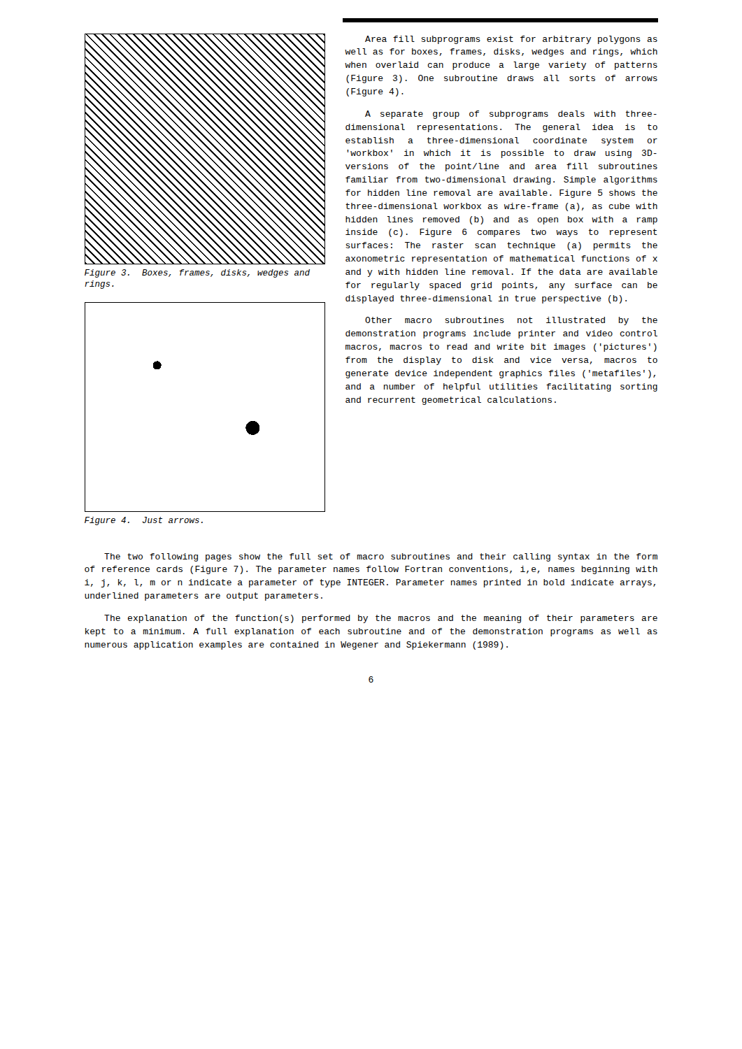Figure 3. Boxes, frames, disks, wedges and rings.
Figure 4. Just arrows.
Area fill subprograms exist for arbitrary polygons as well as for boxes, frames, disks, wedges and rings, which when overlaid can produce a large variety of patterns (Figure 3). One subroutine draws all sorts of arrows (Figure 4).
A separate group of subprograms deals with three-dimensional representations. The general idea is to establish a three-dimensional coordinate system or 'workbox' in which it is possible to draw using 3D-versions of the point/line and area fill subroutines familiar from two-dimensional drawing. Simple algorithms for hidden line removal are available. Figure 5 shows the three-dimensional workbox as wire-frame (a), as cube with hidden lines removed (b) and as open box with a ramp inside (c). Figure 6 compares two ways to represent surfaces: The raster scan technique (a) permits the axonometric representation of mathematical functions of x and y with hidden line removal. If the data are available for regularly spaced grid points, any surface can be displayed three-dimensional in true perspective (b).
Other macro subroutines not illustrated by the demonstration programs include printer and video control macros, macros to read and write bit images ('pictures') from the display to disk and vice versa, macros to generate device independent graphics files ('metafiles'), and a number of helpful utilities facilitating sorting and recurrent geometrical calculations.
The two following pages show the full set of macro subroutines and their calling syntax in the form of reference cards (Figure 7). The parameter names follow Fortran conventions, i,e, names beginning with i, j, k, l, m or n indicate a parameter of type INTEGER. Parameter names printed in bold indicate arrays, underlined parameters are output parameters.
The explanation of the function(s) performed by the macros and the meaning of their parameters are kept to a minimum. A full explanation of each subroutine and of the demonstration programs as well as numerous application examples are contained in Wegener and Spiekermann (1989).
6